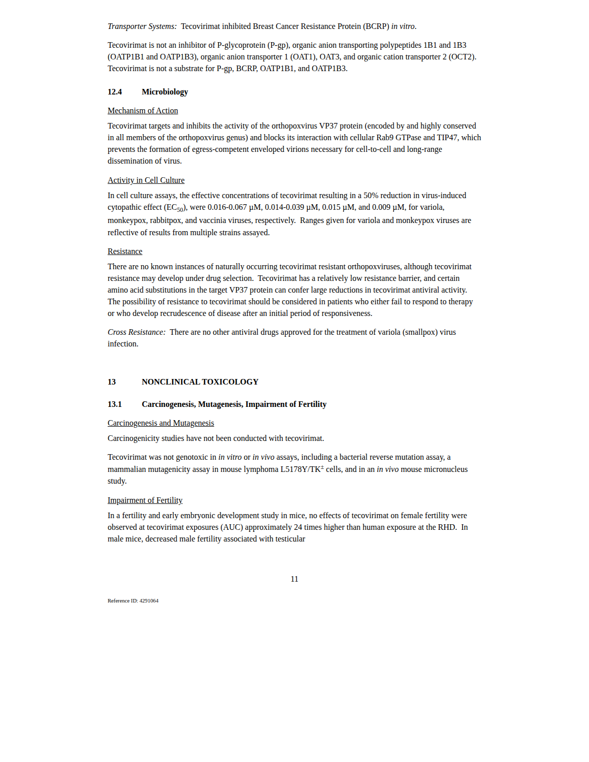Transporter Systems: Tecovirimat inhibited Breast Cancer Resistance Protein (BCRP) in vitro.
Tecovirimat is not an inhibitor of P-glycoprotein (P-gp), organic anion transporting polypeptides 1B1 and 1B3 (OATP1B1 and OATP1B3), organic anion transporter 1 (OAT1), OAT3, and organic cation transporter 2 (OCT2). Tecovirimat is not a substrate for P-gp, BCRP, OATP1B1, and OATP1B3.
12.4 Microbiology
Mechanism of Action
Tecovirimat targets and inhibits the activity of the orthopoxvirus VP37 protein (encoded by and highly conserved in all members of the orthopoxvirus genus) and blocks its interaction with cellular Rab9 GTPase and TIP47, which prevents the formation of egress-competent enveloped virions necessary for cell-to-cell and long-range dissemination of virus.
Activity in Cell Culture
In cell culture assays, the effective concentrations of tecovirimat resulting in a 50% reduction in virus-induced cytopathic effect (EC50), were 0.016-0.067 µM, 0.014-0.039 µM, 0.015 µM, and 0.009 µM, for variola, monkeypox, rabbitpox, and vaccinia viruses, respectively. Ranges given for variola and monkeypox viruses are reflective of results from multiple strains assayed.
Resistance
There are no known instances of naturally occurring tecovirimat resistant orthopoxviruses, although tecovirimat resistance may develop under drug selection. Tecovirimat has a relatively low resistance barrier, and certain amino acid substitutions in the target VP37 protein can confer large reductions in tecovirimat antiviral activity. The possibility of resistance to tecovirimat should be considered in patients who either fail to respond to therapy or who develop recrudescence of disease after an initial period of responsiveness.
Cross Resistance: There are no other antiviral drugs approved for the treatment of variola (smallpox) virus infection.
13 NONCLINICAL TOXICOLOGY
13.1 Carcinogenesis, Mutagenesis, Impairment of Fertility
Carcinogenesis and Mutagenesis
Carcinogenicity studies have not been conducted with tecovirimat.
Tecovirimat was not genotoxic in in vitro or in vivo assays, including a bacterial reverse mutation assay, a mammalian mutagenicity assay in mouse lymphoma L5178Y/TK± cells, and in an in vivo mouse micronucleus study.
Impairment of Fertility
In a fertility and early embryonic development study in mice, no effects of tecovirimat on female fertility were observed at tecovirimat exposures (AUC) approximately 24 times higher than human exposure at the RHD. In male mice, decreased male fertility associated with testicular
11
Reference ID: 4291064